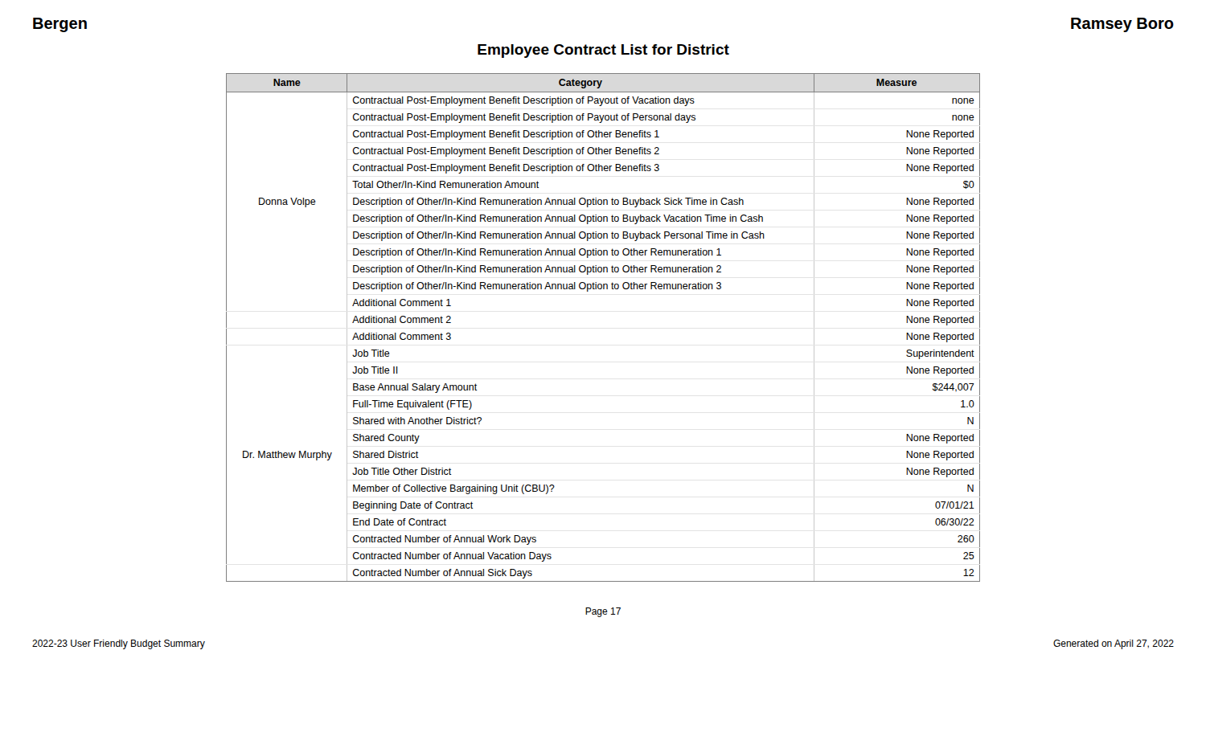Bergen
Ramsey Boro
Employee Contract List for District
| Name | Category | Measure |
| --- | --- | --- |
| Donna Volpe | Contractual Post-Employment Benefit Description of Payout of Vacation days | none |
| Contractual Post-Employment Benefit Description of Payout of Personal days | none |
| Contractual Post-Employment Benefit Description of Other Benefits 1 | None Reported |
| Contractual Post-Employment Benefit Description of Other Benefits 2 | None Reported |
| Contractual Post-Employment Benefit Description of Other Benefits 3 | None Reported |
| Total Other/In-Kind Remuneration Amount | $0 |
| Description of Other/In-Kind Remuneration Annual Option to Buyback Sick Time in Cash | None Reported |
| Description of Other/In-Kind Remuneration Annual Option to Buyback Vacation Time in Cash | None Reported |
| Description of Other/In-Kind Remuneration Annual Option to Buyback Personal Time in Cash | None Reported |
| Description of Other/In-Kind Remuneration Annual Option to Other Remuneration 1 | None Reported |
| Description of Other/In-Kind Remuneration Annual Option to Other Remuneration 2 | None Reported |
| Description of Other/In-Kind Remuneration Annual Option to Other Remuneration 3 | None Reported |
| Additional Comment 1 | None Reported |
| | Additional Comment 2 | None Reported |
| | Additional Comment 3 | None Reported |
| Dr. Matthew Murphy | Job Title | Superintendent |
| Job Title II | None Reported |
| Base Annual Salary Amount | $244,007 |
| Full-Time Equivalent (FTE) | 1.0 |
| Shared with Another District? | N |
| Shared County | None Reported |
| Shared District | None Reported |
| Job Title Other District | None Reported |
| Member of Collective Bargaining Unit (CBU)? | N |
| Beginning Date of Contract | 07/01/21 |
| End Date of Contract | 06/30/22 |
| Contracted Number of Annual Work Days | 260 |
| Contracted Number of Annual Vacation Days | 25 |
| | Contracted Number of Annual Sick Days | 12 |
Page 17
2022-23 User Friendly Budget Summary
Generated on April 27, 2022